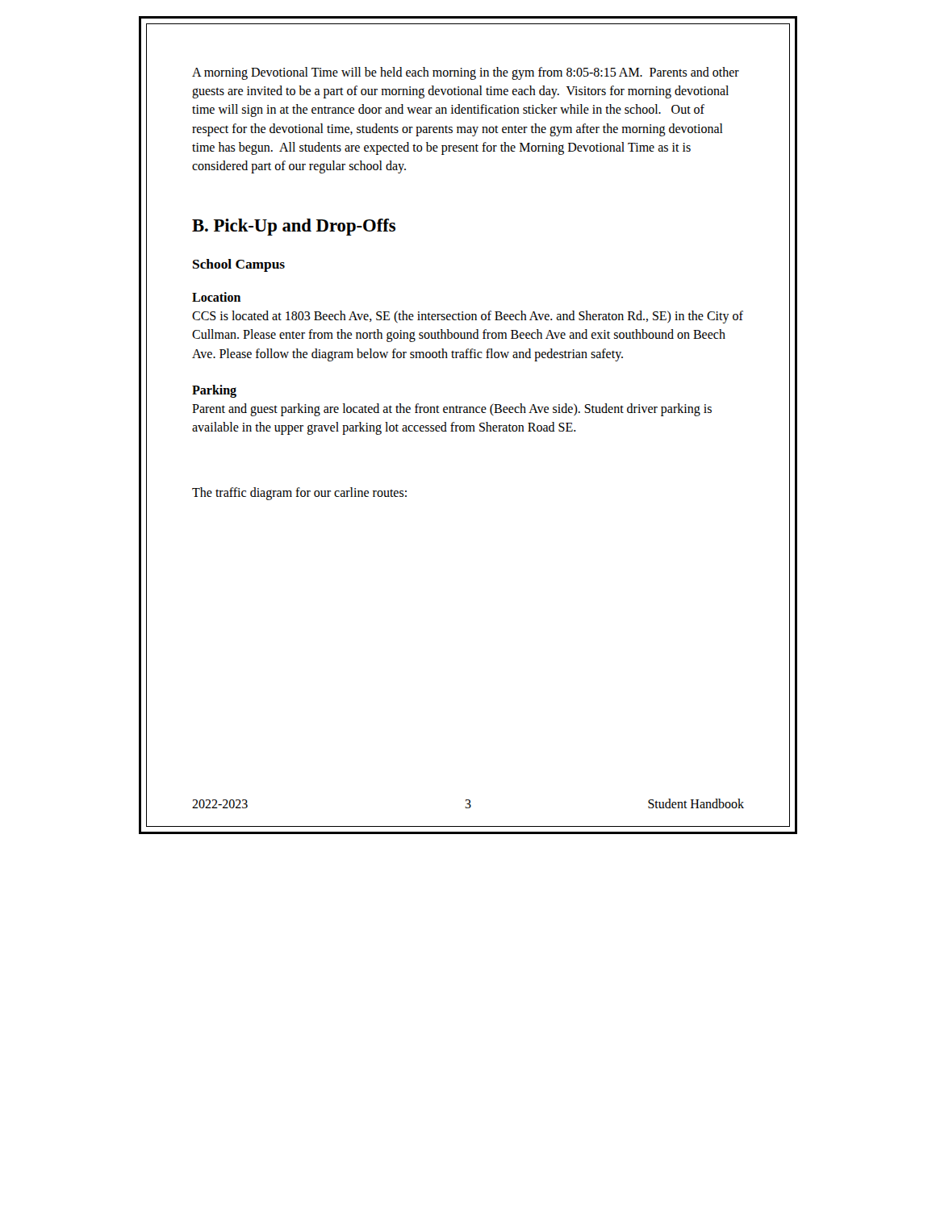A morning Devotional Time will be held each morning in the gym from 8:05-8:15 AM. Parents and other guests are invited to be a part of our morning devotional time each day. Visitors for morning devotional time will sign in at the entrance door and wear an identification sticker while in the school. Out of respect for the devotional time, students or parents may not enter the gym after the morning devotional time has begun. All students are expected to be present for the Morning Devotional Time as it is considered part of our regular school day.
B. Pick-Up and Drop-Offs
School Campus
Location
CCS is located at 1803 Beech Ave, SE (the intersection of Beech Ave. and Sheraton Rd., SE) in the City of Cullman. Please enter from the north going southbound from Beech Ave and exit southbound on Beech Ave. Please follow the diagram below for smooth traffic flow and pedestrian safety.
Parking
Parent and guest parking are located at the front entrance (Beech Ave side). Student driver parking is available in the upper gravel parking lot accessed from Sheraton Road SE.
The traffic diagram for our carline routes:
2022-2023 3 Student Handbook